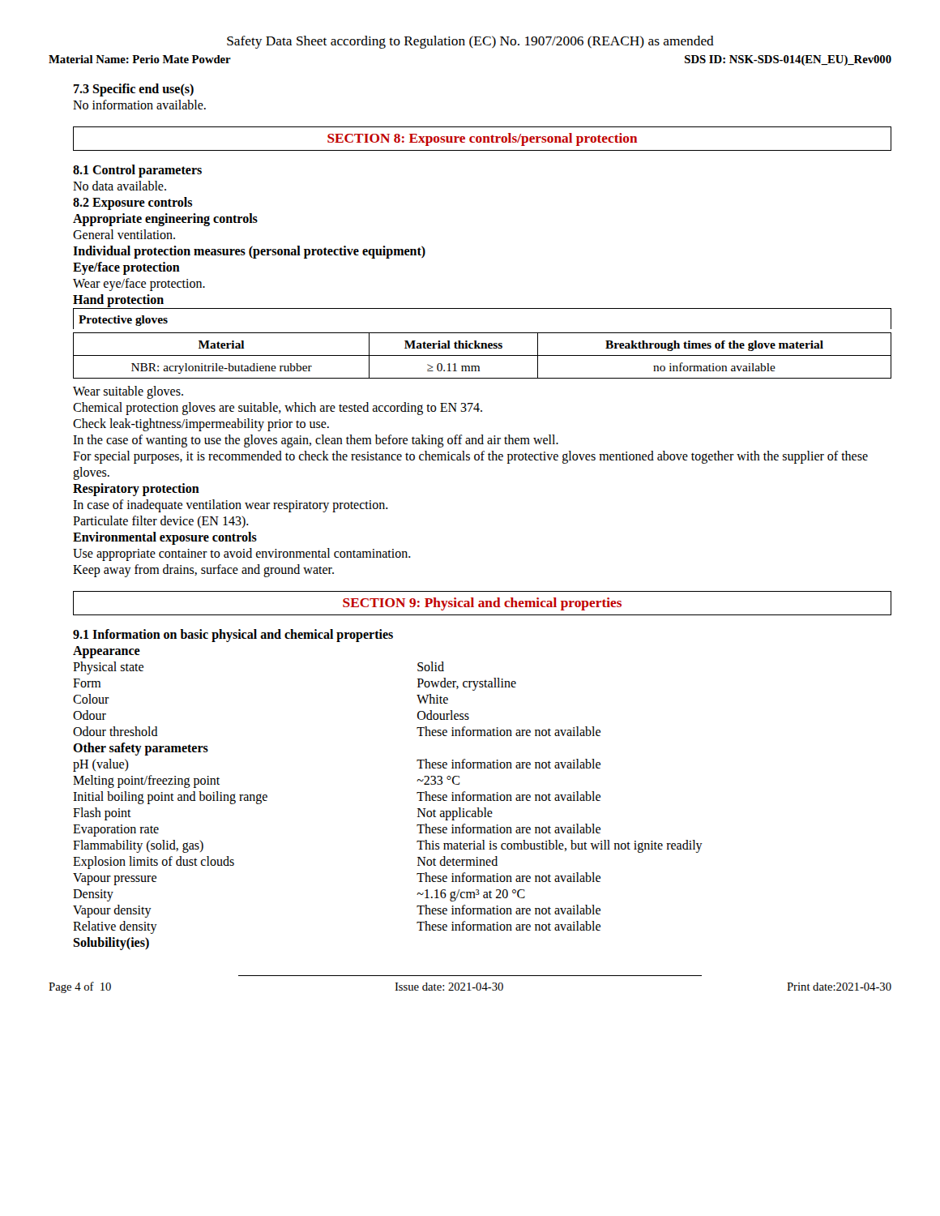Safety Data Sheet according to Regulation (EC) No. 1907/2006 (REACH) as amended
Material Name: Perio Mate Powder SDS ID: NSK-SDS-014(EN_EU)_Rev000
7.3 Specific end use(s)
No information available.
SECTION 8: Exposure controls/personal protection
8.1 Control parameters
No data available.
8.2 Exposure controls
Appropriate engineering controls
General ventilation.
Individual protection measures (personal protective equipment)
Eye/face protection
Wear eye/face protection.
Hand protection
Protective gloves
| Material | Material thickness | Breakthrough times of the glove material |
| --- | --- | --- |
| NBR: acrylonitrile-butadiene rubber | ≥ 0.11 mm | no information available |
Wear suitable gloves.
Chemical protection gloves are suitable, which are tested according to EN 374.
Check leak-tightness/impermeability prior to use.
In the case of wanting to use the gloves again, clean them before taking off and air them well.
For special purposes, it is recommended to check the resistance to chemicals of the protective gloves mentioned above together with the supplier of these gloves.
Respiratory protection
In case of inadequate ventilation wear respiratory protection.
Particulate filter device (EN 143).
Environmental exposure controls
Use appropriate container to avoid environmental contamination.
Keep away from drains, surface and ground water.
SECTION 9: Physical and chemical properties
9.1 Information on basic physical and chemical properties
Appearance
| Physical state | Solid |
| Form | Powder, crystalline |
| Colour | White |
| Odour | Odourless |
| Odour threshold | These information are not available |
| Other safety parameters | |
| pH (value) | These information are not available |
| Melting point/freezing point | ~233 °C |
| Initial boiling point and boiling range | These information are not available |
| Flash point | Not applicable |
| Evaporation rate | These information are not available |
| Flammability (solid, gas) | This material is combustible, but will not ignite readily |
| Explosion limits of dust clouds | Not determined |
| Vapour pressure | These information are not available |
| Density | ~1.16 g/cm³ at 20 °C |
| Vapour density | These information are not available |
| Relative density | These information are not available |
| Solubility(ies) | |
Page 4 of 10 Issue date: 2021-04-30 Print date:2021-04-30